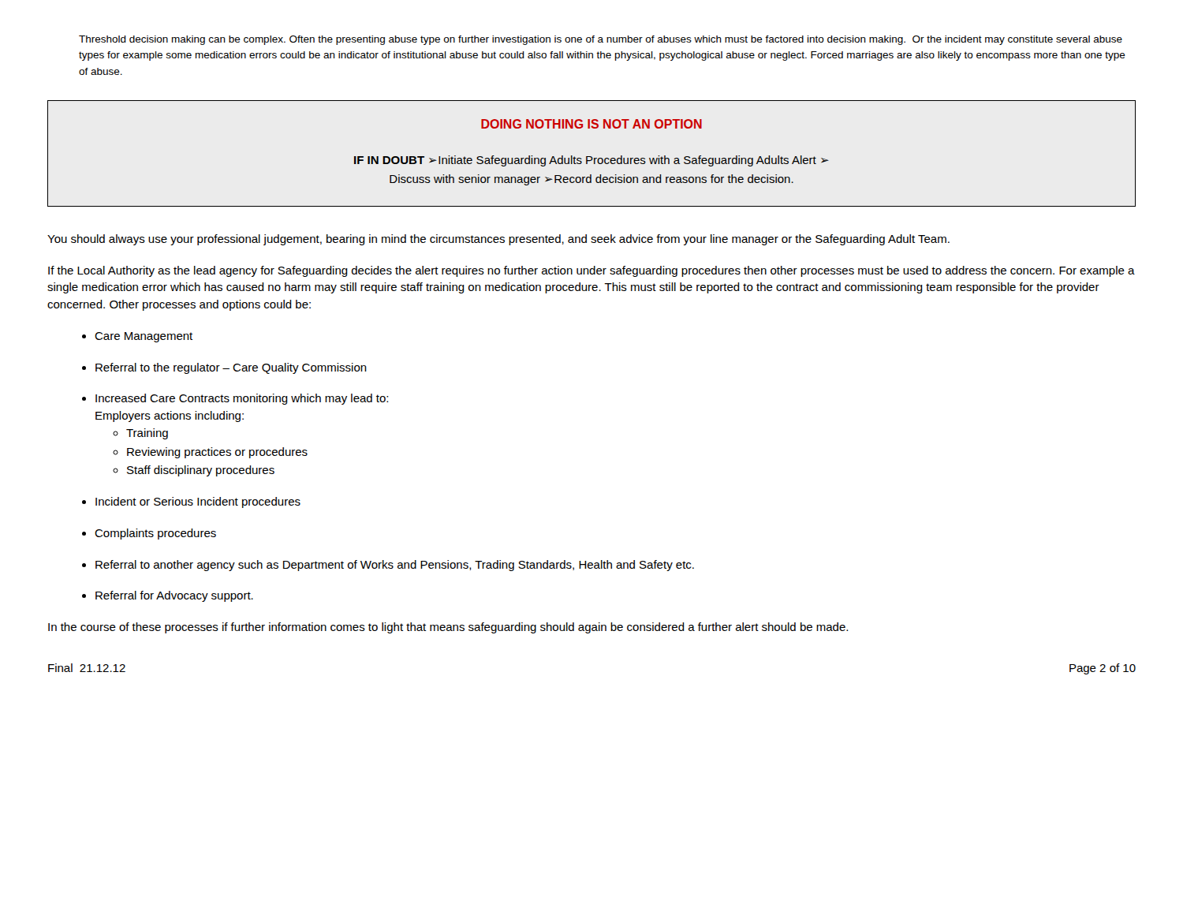Threshold decision making can be complex. Often the presenting abuse type on further investigation is one of a number of abuses which must be factored into decision making. Or the incident may constitute several abuse types for example some medication errors could be an indicator of institutional abuse but could also fall within the physical, psychological abuse or neglect. Forced marriages are also likely to encompass more than one type of abuse.
DOING NOTHING IS NOT AN OPTION
IF IN DOUBT ➢Initiate Safeguarding Adults Procedures with a Safeguarding Adults Alert ➢
Discuss with senior manager ➢Record decision and reasons for the decision.
You should always use your professional judgement, bearing in mind the circumstances presented, and seek advice from your line manager or the Safeguarding Adult Team.
If the Local Authority as the lead agency for Safeguarding decides the alert requires no further action under safeguarding procedures then other processes must be used to address the concern. For example a single medication error which has caused no harm may still require staff training on medication procedure. This must still be reported to the contract and commissioning team responsible for the provider concerned. Other processes and options could be:
Care Management
Referral to the regulator – Care Quality Commission
Increased Care Contracts monitoring which may lead to:
Employers actions including:
Training
Reviewing practices or procedures
Staff disciplinary procedures
Incident or Serious Incident procedures
Complaints procedures
Referral to another agency such as Department of Works and Pensions, Trading Standards, Health and Safety etc.
Referral for Advocacy support.
In the course of these processes if further information comes to light that means safeguarding should again be considered a further alert should be made.
Final 21.12.12 Page 2 of 10